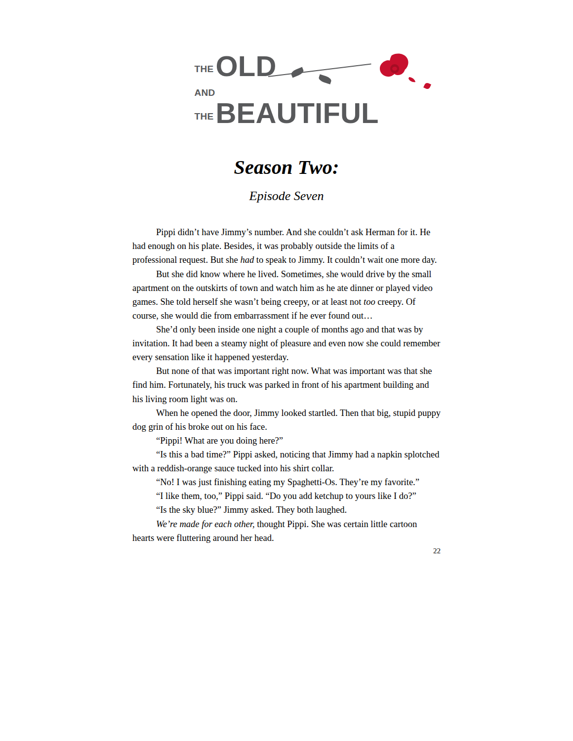THE OLD AND THE BEAUTIFUL
Season Two:
Episode Seven
Pippi didn’t have Jimmy’s number. And she couldn’t ask Herman for it. He had enough on his plate. Besides, it was probably outside the limits of a professional request. But she had to speak to Jimmy. It couldn’t wait one more day.
But she did know where he lived. Sometimes, she would drive by the small apartment on the outskirts of town and watch him as he ate dinner or played video games. She told herself she wasn’t being creepy, or at least not too creepy. Of course, she would die from embarrassment if he ever found out…
She’d only been inside one night a couple of months ago and that was by invitation. It had been a steamy night of pleasure and even now she could remember every sensation like it happened yesterday.
But none of that was important right now. What was important was that she find him. Fortunately, his truck was parked in front of his apartment building and his living room light was on.
When he opened the door, Jimmy looked startled. Then that big, stupid puppy dog grin of his broke out on his face.
“Pippi! What are you doing here?”
“Is this a bad time?” Pippi asked, noticing that Jimmy had a napkin splotched with a reddish-orange sauce tucked into his shirt collar.
“No! I was just finishing eating my Spaghetti-Os. They’re my favorite.”
“I like them, too,” Pippi said. “Do you add ketchup to yours like I do?”
“Is the sky blue?” Jimmy asked. They both laughed.
We’re made for each other, thought Pippi. She was certain little cartoon hearts were fluttering around her head.
22